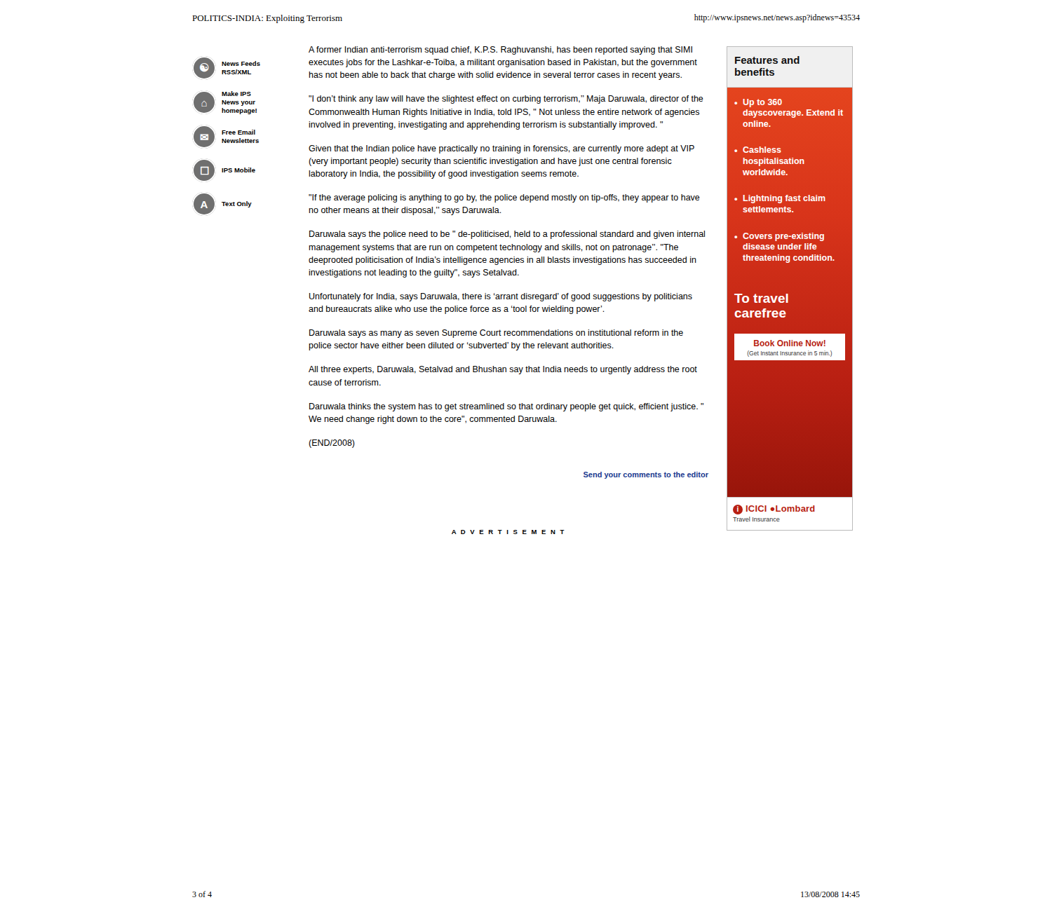POLITICS-INDIA: Exploiting Terrorism
http://www.ipsnews.net/news.asp?idnews=43534
☯
News Feeds
RSS/XML
⌂
Make IPS
News your
homepage!
✉
Free Email
Newsletters
☐
IPS Mobile
A
Text Only
A former Indian anti-terrorism squad chief, K.P.S. Raghuvanshi, has been reported saying that SIMI executes jobs for the Lashkar-e-Toiba, a militant organisation based in Pakistan, but the government has not been able to back that charge with solid evidence in several terror cases in recent years.
"I don’t think any law will have the slightest effect on curbing terrorism,’’ Maja Daruwala, director of the Commonwealth Human Rights Initiative in India, told IPS, " Not unless the entire network of agencies involved in preventing, investigating and apprehending terrorism is substantially improved. "
Given that the Indian police have practically no training in forensics, are currently more adept at VIP (very important people) security than scientific investigation and have just one central forensic laboratory in India, the possibility of good investigation seems remote.
"If the average policing is anything to go by, the police depend mostly on tip-offs, they appear to have no other means at their disposal,’’ says Daruwala.
Daruwala says the police need to be " de-politicised, held to a professional standard and given internal management systems that are run on competent technology and skills, not on patronage’’. "The deeprooted politicisation of India’s intelligence agencies in all blasts investigations has succeeded in investigations not leading to the guilty", says Setalvad.
Unfortunately for India, says Daruwala, there is ‘arrant disregard’ of good suggestions by politicians and bureaucrats alike who use the police force as a ‘tool for wielding power’.
Daruwala says as many as seven Supreme Court recommendations on institutional reform in the police sector have either been diluted or ‘subverted’ by the relevant authorities.
All three experts, Daruwala, Setalvad and Bhushan say that India needs to urgently address the root cause of terrorism.
Daruwala thinks the system has to get streamlined so that ordinary people get quick, efficient justice. " We need change right down to the core", commented Daruwala.
(END/2008)
Send your comments to the editor
A D V E R T I S E M E N T
Features and
benefits
Up to 360 dayscoverage. Extend it online.
Cashless hospitalisation worldwide.
Lightning fast claim settlements.
Covers pre-existing disease under life threatening condition.
To travel
carefree
Book Online Now! (Get Instant Insurance in 5 min.)
i ICICI ●Lombard
Travel Insurance
3 of 4
13/08/2008 14:45